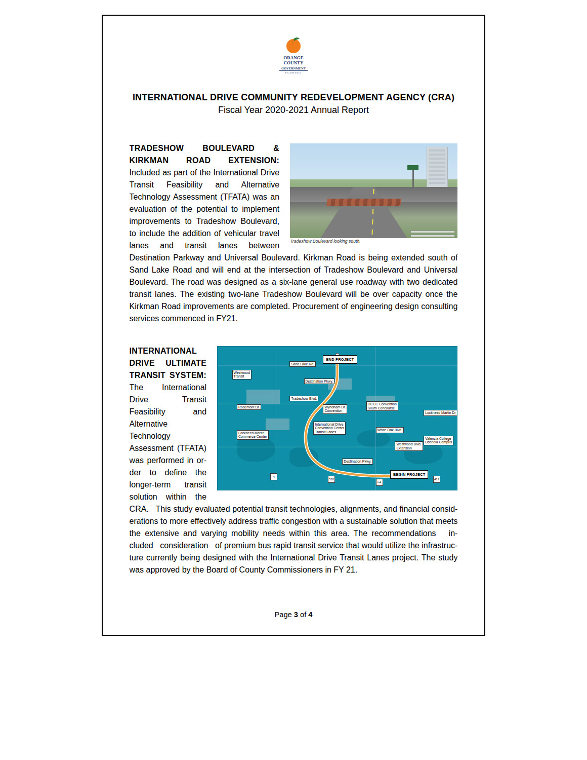ORANGE COUNTY GOVERNMENT FLORIDA
INTERNATIONAL DRIVE COMMUNITY REDEVELOPMENT AGENCY (CRA)
Fiscal Year 2020-2021 Annual Report
Tradeshow Boulevard looking south.
TRADESHOW BOULEVARD & KIRKMAN ROAD EXTENSION: Included as part of the International Drive Transit Feasibility and Alternative Technology Assessment (TFATA) was an evaluation of the potential to implement improvements to Tradeshow Boulevard, to include the addition of vehicular travel lanes and transit lanes between Destination Parkway and Universal Boulevard. Kirkman Road is being extended south of Sand Lake Road and will end at the intersection of Tradeshow Boulevard and Universal Boulevard. The road was designed as a six-lane general use roadway with two dedicated transit lanes. The existing two-lane Tradeshow Boulevard will be over capacity once the Kirkman Road improvements are completed. Procurement of engineering design consulting services commenced in FY21.
END PROJECT
BEGIN PROJECT
Westwood
Transit
Sand Lake Rd.
Destination Pkwy.
Tradeshow Blvd.
Rosemont Dr.
Wyndham Dr.
Convention
OCCC Convention
South Concourse
International Drive
Convention Center
Transit Lanes
Lockheed Martin
Commerce Center
White Oak Blvd.
Westwood Blvd.
Extension
Lockheed Martin Dr.
Valencia College
Osceola Campus
Destination Pkwy.
4
528
I-4
417
INTERNATIONAL DRIVE ULTIMATE TRANSIT SYSTEM: The International Drive Transit Feasibility and Alternative Technology Assessment (TFATA) was performed in order to define the longer-term transit solution within the CRA. This study evaluated potential transit technologies, alignments, and financial considerations to more effectively address traffic congestion with a sustainable solution that meets the extensive and varying mobility needs within this area. The recommendations included consideration of premium bus rapid transit service that would utilize the infrastructure currently being designed with the International Drive Transit Lanes project. The study was approved by the Board of County Commissioners in FY 21.
Page 3 of 4